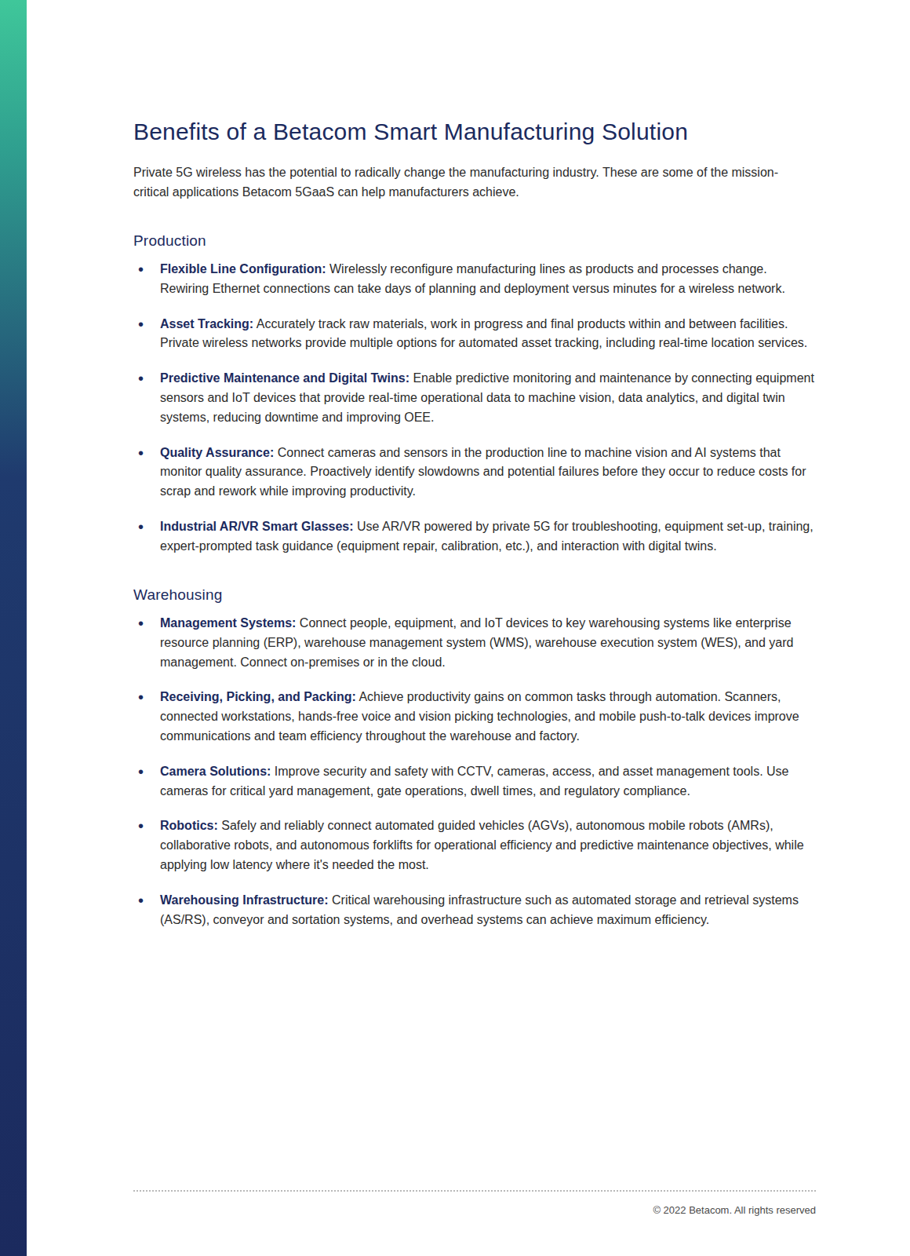Benefits of a Betacom Smart Manufacturing Solution
Private 5G wireless has the potential to radically change the manufacturing industry. These are some of the mission-critical applications Betacom 5GaaS can help manufacturers achieve.
Production
Flexible Line Configuration: Wirelessly reconfigure manufacturing lines as products and processes change. Rewiring Ethernet connections can take days of planning and deployment versus minutes for a wireless network.
Asset Tracking: Accurately track raw materials, work in progress and final products within and between facilities. Private wireless networks provide multiple options for automated asset tracking, including real-time location services.
Predictive Maintenance and Digital Twins: Enable predictive monitoring and maintenance by connecting equipment sensors and IoT devices that provide real-time operational data to machine vision, data analytics, and digital twin systems, reducing downtime and improving OEE.
Quality Assurance: Connect cameras and sensors in the production line to machine vision and AI systems that monitor quality assurance. Proactively identify slowdowns and potential failures before they occur to reduce costs for scrap and rework while improving productivity.
Industrial AR/VR Smart Glasses: Use AR/VR powered by private 5G for troubleshooting, equipment set-up, training, expert-prompted task guidance (equipment repair, calibration, etc.), and interaction with digital twins.
Warehousing
Management Systems: Connect people, equipment, and IoT devices to key warehousing systems like enterprise resource planning (ERP), warehouse management system (WMS), warehouse execution system (WES), and yard management. Connect on-premises or in the cloud.
Receiving, Picking, and Packing: Achieve productivity gains on common tasks through automation. Scanners, connected workstations, hands-free voice and vision picking technologies, and mobile push-to-talk devices improve communications and team efficiency throughout the warehouse and factory.
Camera Solutions: Improve security and safety with CCTV, cameras, access, and asset management tools. Use cameras for critical yard management, gate operations, dwell times, and regulatory compliance.
Robotics: Safely and reliably connect automated guided vehicles (AGVs), autonomous mobile robots (AMRs), collaborative robots, and autonomous forklifts for operational efficiency and predictive maintenance objectives, while applying low latency where it's needed the most.
Warehousing Infrastructure: Critical warehousing infrastructure such as automated storage and retrieval systems (AS/RS), conveyor and sortation systems, and overhead systems can achieve maximum efficiency.
© 2022 Betacom. All rights reserved